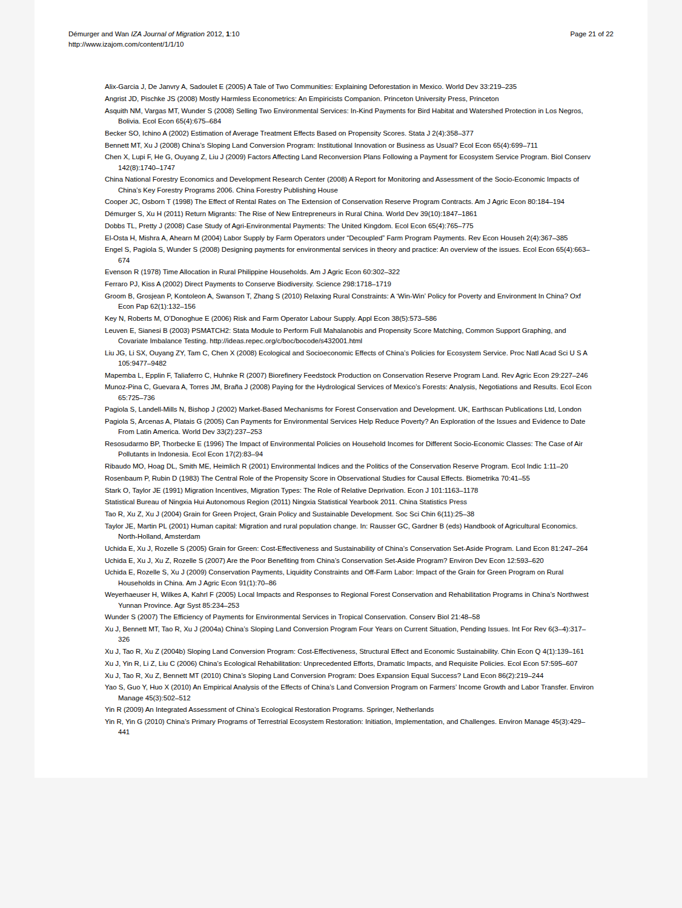Démurger and Wan IZA Journal of Migration 2012, 1:10
http://www.izajom.com/content/1/1/10
Page 21 of 22
Alix-Garcia J, De Janvry A, Sadoulet E (2005) A Tale of Two Communities: Explaining Deforestation in Mexico. World Dev 33:219–235
Angrist JD, Pischke JS (2008) Mostly Harmless Econometrics: An Empiricists Companion. Princeton University Press, Princeton
Asquith NM, Vargas MT, Wunder S (2008) Selling Two Environmental Services: In-Kind Payments for Bird Habitat and Watershed Protection in Los Negros, Bolivia. Ecol Econ 65(4):675–684
Becker SO, Ichino A (2002) Estimation of Average Treatment Effects Based on Propensity Scores. Stata J 2(4):358–377
Bennett MT, Xu J (2008) China’s Sloping Land Conversion Program: Institutional Innovation or Business as Usual? Ecol Econ 65(4):699–711
Chen X, Lupi F, He G, Ouyang Z, Liu J (2009) Factors Affecting Land Reconversion Plans Following a Payment for Ecosystem Service Program. Biol Conserv 142(8):1740–1747
China National Forestry Economics and Development Research Center (2008) A Report for Monitoring and Assessment of the Socio-Economic Impacts of China’s Key Forestry Programs 2006. China Forestry Publishing House
Cooper JC, Osborn T (1998) The Effect of Rental Rates on The Extension of Conservation Reserve Program Contracts. Am J Agric Econ 80:184–194
Démurger S, Xu H (2011) Return Migrants: The Rise of New Entrepreneurs in Rural China. World Dev 39(10):1847–1861
Dobbs TL, Pretty J (2008) Case Study of Agri-Environmental Payments: The United Kingdom. Ecol Econ 65(4):765–775
El-Osta H, Mishra A, Ahearn M (2004) Labor Supply by Farm Operators under “Decoupled” Farm Program Payments. Rev Econ Househ 2(4):367–385
Engel S, Pagiola S, Wunder S (2008) Designing payments for environmental services in theory and practice: An overview of the issues. Ecol Econ 65(4):663–674
Evenson R (1978) Time Allocation in Rural Philippine Households. Am J Agric Econ 60:302–322
Ferraro PJ, Kiss A (2002) Direct Payments to Conserve Biodiversity. Science 298:1718–1719
Groom B, Grosjean P, Kontoleon A, Swanson T, Zhang S (2010) Relaxing Rural Constraints: A ‘Win-Win’ Policy for Poverty and Environment In China? Oxf Econ Pap 62(1):132–156
Key N, Roberts M, O’Donoghue E (2006) Risk and Farm Operator Labour Supply. Appl Econ 38(5):573–586
Leuven E, Sianesi B (2003) PSMATCH2: Stata Module to Perform Full Mahalanobis and Propensity Score Matching, Common Support Graphing, and Covariate Imbalance Testing. http://ideas.repec.org/c/boc/bocode/s432001.html
Liu JG, Li SX, Ouyang ZY, Tam C, Chen X (2008) Ecological and Socioeconomic Effects of China’s Policies for Ecosystem Service. Proc Natl Acad Sci U S A 105:9477–9482
Mapemba L, Epplin F, Taliaferro C, Huhnke R (2007) Biorefinery Feedstock Production on Conservation Reserve Program Land. Rev Agric Econ 29:227–246
Munoz-Pina C, Guevara A, Torres JM, Braña J (2008) Paying for the Hydrological Services of Mexico’s Forests: Analysis, Negotiations and Results. Ecol Econ 65:725–736
Pagiola S, Landell-Mills N, Bishop J (2002) Market-Based Mechanisms for Forest Conservation and Development. UK, Earthscan Publications Ltd, London
Pagiola S, Arcenas A, Platais G (2005) Can Payments for Environmental Services Help Reduce Poverty? An Exploration of the Issues and Evidence to Date From Latin America. World Dev 33(2):237–253
Resosudarmo BP, Thorbecke E (1996) The Impact of Environmental Policies on Household Incomes for Different Socio-Economic Classes: The Case of Air Pollutants in Indonesia. Ecol Econ 17(2):83–94
Ribaudo MO, Hoag DL, Smith ME, Heimlich R (2001) Environmental Indices and the Politics of the Conservation Reserve Program. Ecol Indic 1:11–20
Rosenbaum P, Rubin D (1983) The Central Role of the Propensity Score in Observational Studies for Causal Effects. Biometrika 70:41–55
Stark O, Taylor JE (1991) Migration Incentives, Migration Types: The Role of Relative Deprivation. Econ J 101:1163–1178
Statistical Bureau of Ningxia Hui Autonomous Region (2011) Ningxia Statistical Yearbook 2011. China Statistics Press
Tao R, Xu Z, Xu J (2004) Grain for Green Project, Grain Policy and Sustainable Development. Soc Sci Chin 6(11):25–38
Taylor JE, Martin PL (2001) Human capital: Migration and rural population change. In: Rausser GC, Gardner B (eds) Handbook of Agricultural Economics. North-Holland, Amsterdam
Uchida E, Xu J, Rozelle S (2005) Grain for Green: Cost-Effectiveness and Sustainability of China’s Conservation Set-Aside Program. Land Econ 81:247–264
Uchida E, Xu J, Xu Z, Rozelle S (2007) Are the Poor Benefiting from China’s Conservation Set-Aside Program? Environ Dev Econ 12:593–620
Uchida E, Rozelle S, Xu J (2009) Conservation Payments, Liquidity Constraints and Off-Farm Labor: Impact of the Grain for Green Program on Rural Households in China. Am J Agric Econ 91(1):70–86
Weyerhaeuser H, Wilkes A, Kahrl F (2005) Local Impacts and Responses to Regional Forest Conservation and Rehabilitation Programs in China’s Northwest Yunnan Province. Agr Syst 85:234–253
Wunder S (2007) The Efficiency of Payments for Environmental Services in Tropical Conservation. Conserv Biol 21:48–58
Xu J, Bennett MT, Tao R, Xu J (2004a) China’s Sloping Land Conversion Program Four Years on Current Situation, Pending Issues. Int For Rev 6(3–4):317–326
Xu J, Tao R, Xu Z (2004b) Sloping Land Conversion Program: Cost-Effectiveness, Structural Effect and Economic Sustainability. Chin Econ Q 4(1):139–161
Xu J, Yin R, Li Z, Liu C (2006) China’s Ecological Rehabilitation: Unprecedented Efforts, Dramatic Impacts, and Requisite Policies. Ecol Econ 57:595–607
Xu J, Tao R, Xu Z, Bennett MT (2010) China’s Sloping Land Conversion Program: Does Expansion Equal Success? Land Econ 86(2):219–244
Yao S, Guo Y, Huo X (2010) An Empirical Analysis of the Effects of China’s Land Conversion Program on Farmers’ Income Growth and Labor Transfer. Environ Manage 45(3):502–512
Yin R (2009) An Integrated Assessment of China’s Ecological Restoration Programs. Springer, Netherlands
Yin R, Yin G (2010) China’s Primary Programs of Terrestrial Ecosystem Restoration: Initiation, Implementation, and Challenges. Environ Manage 45(3):429–441